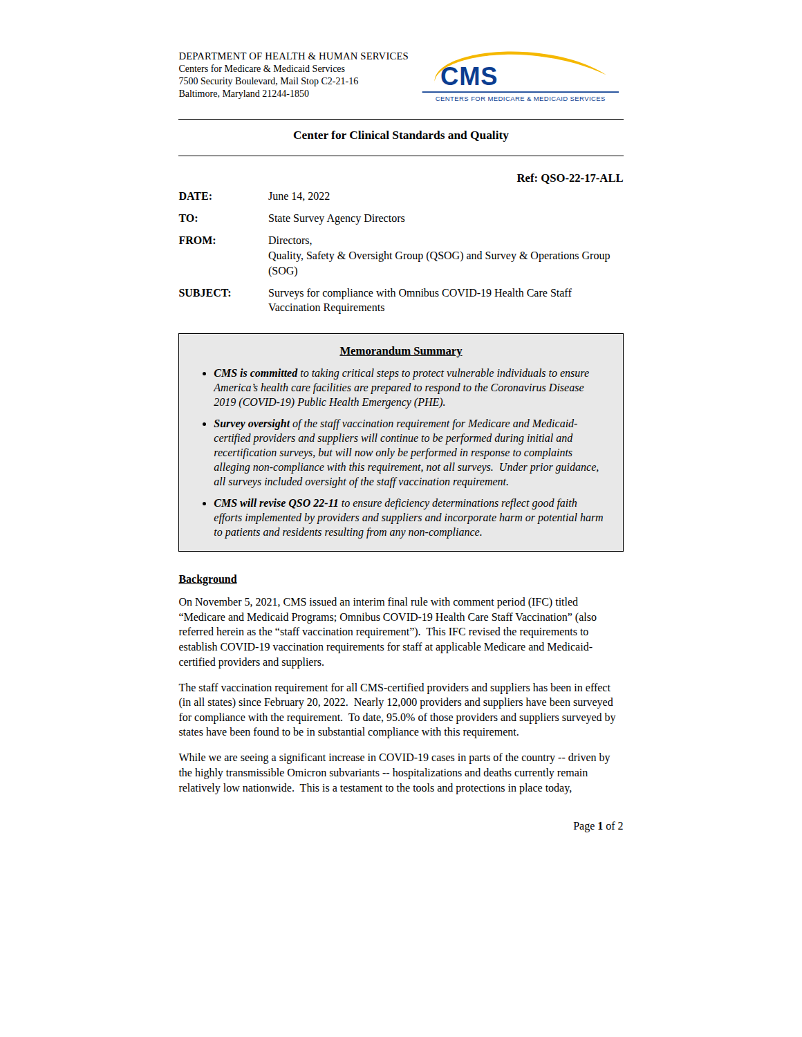DEPARTMENT OF HEALTH & HUMAN SERVICES
Centers for Medicare & Medicaid Services
7500 Security Boulevard, Mail Stop C2-21-16
Baltimore, Maryland 21244-1850
CMS CENTERS FOR MEDICARE & MEDICAID SERVICES
Center for Clinical Standards and Quality
Ref: QSO-22-17-ALL
| DATE: | June 14, 2022 |
| TO: | State Survey Agency Directors |
| FROM: | Directors, Quality, Safety & Oversight Group (QSOG) and Survey & Operations Group (SOG) |
| SUBJECT: | Surveys for compliance with Omnibus COVID-19 Health Care Staff Vaccination Requirements |
Memorandum Summary
CMS is committed to taking critical steps to protect vulnerable individuals to ensure America’s health care facilities are prepared to respond to the Coronavirus Disease 2019 (COVID-19) Public Health Emergency (PHE).
Survey oversight of the staff vaccination requirement for Medicare and Medicaid-certified providers and suppliers will continue to be performed during initial and recertification surveys, but will now only be performed in response to complaints alleging non-compliance with this requirement, not all surveys. Under prior guidance, all surveys included oversight of the staff vaccination requirement.
CMS will revise QSO 22-11 to ensure deficiency determinations reflect good faith efforts implemented by providers and suppliers and incorporate harm or potential harm to patients and residents resulting from any non-compliance.
Background
On November 5, 2021, CMS issued an interim final rule with comment period (IFC) titled “Medicare and Medicaid Programs; Omnibus COVID-19 Health Care Staff Vaccination” (also referred herein as the “staff vaccination requirement”). This IFC revised the requirements to establish COVID-19 vaccination requirements for staff at applicable Medicare and Medicaid-certified providers and suppliers.
The staff vaccination requirement for all CMS-certified providers and suppliers has been in effect (in all states) since February 20, 2022. Nearly 12,000 providers and suppliers have been surveyed for compliance with the requirement. To date, 95.0% of those providers and suppliers surveyed by states have been found to be in substantial compliance with this requirement.
While we are seeing a significant increase in COVID-19 cases in parts of the country -- driven by the highly transmissible Omicron subvariants -- hospitalizations and deaths currently remain relatively low nationwide. This is a testament to the tools and protections in place today,
Page 1 of 2